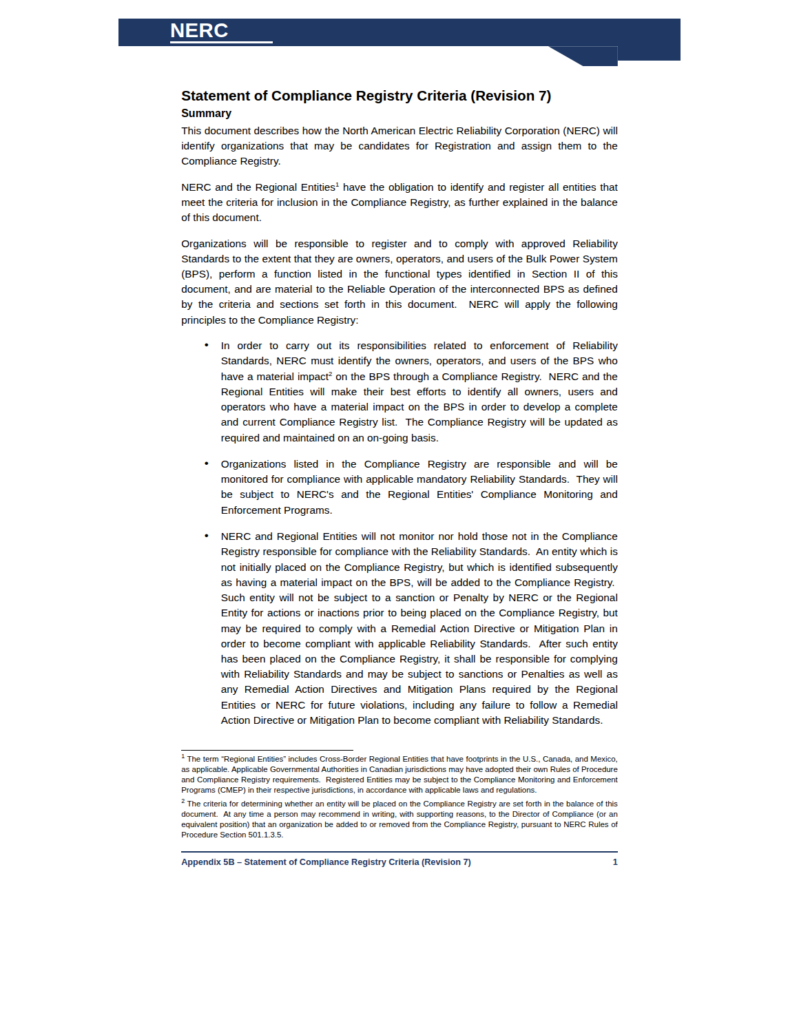NERC
Statement of Compliance Registry Criteria (Revision 7)
Summary
This document describes how the North American Electric Reliability Corporation (NERC) will identify organizations that may be candidates for Registration and assign them to the Compliance Registry.
NERC and the Regional Entities1 have the obligation to identify and register all entities that meet the criteria for inclusion in the Compliance Registry, as further explained in the balance of this document.
Organizations will be responsible to register and to comply with approved Reliability Standards to the extent that they are owners, operators, and users of the Bulk Power System (BPS), perform a function listed in the functional types identified in Section II of this document, and are material to the Reliable Operation of the interconnected BPS as defined by the criteria and sections set forth in this document. NERC will apply the following principles to the Compliance Registry:
In order to carry out its responsibilities related to enforcement of Reliability Standards, NERC must identify the owners, operators, and users of the BPS who have a material impact2 on the BPS through a Compliance Registry. NERC and the Regional Entities will make their best efforts to identify all owners, users and operators who have a material impact on the BPS in order to develop a complete and current Compliance Registry list. The Compliance Registry will be updated as required and maintained on an on-going basis.
Organizations listed in the Compliance Registry are responsible and will be monitored for compliance with applicable mandatory Reliability Standards. They will be subject to NERC's and the Regional Entities' Compliance Monitoring and Enforcement Programs.
NERC and Regional Entities will not monitor nor hold those not in the Compliance Registry responsible for compliance with the Reliability Standards. An entity which is not initially placed on the Compliance Registry, but which is identified subsequently as having a material impact on the BPS, will be added to the Compliance Registry. Such entity will not be subject to a sanction or Penalty by NERC or the Regional Entity for actions or inactions prior to being placed on the Compliance Registry, but may be required to comply with a Remedial Action Directive or Mitigation Plan in order to become compliant with applicable Reliability Standards. After such entity has been placed on the Compliance Registry, it shall be responsible for complying with Reliability Standards and may be subject to sanctions or Penalties as well as any Remedial Action Directives and Mitigation Plans required by the Regional Entities or NERC for future violations, including any failure to follow a Remedial Action Directive or Mitigation Plan to become compliant with Reliability Standards.
1 The term “Regional Entities” includes Cross-Border Regional Entities that have footprints in the U.S., Canada, and Mexico, as applicable. Applicable Governmental Authorities in Canadian jurisdictions may have adopted their own Rules of Procedure and Compliance Registry requirements. Registered Entities may be subject to the Compliance Monitoring and Enforcement Programs (CMEP) in their respective jurisdictions, in accordance with applicable laws and regulations.
2 The criteria for determining whether an entity will be placed on the Compliance Registry are set forth in the balance of this document. At any time a person may recommend in writing, with supporting reasons, to the Director of Compliance (or an equivalent position) that an organization be added to or removed from the Compliance Registry, pursuant to NERC Rules of Procedure Section 501.1.3.5.
Appendix 5B – Statement of Compliance Registry Criteria (Revision 7) 1